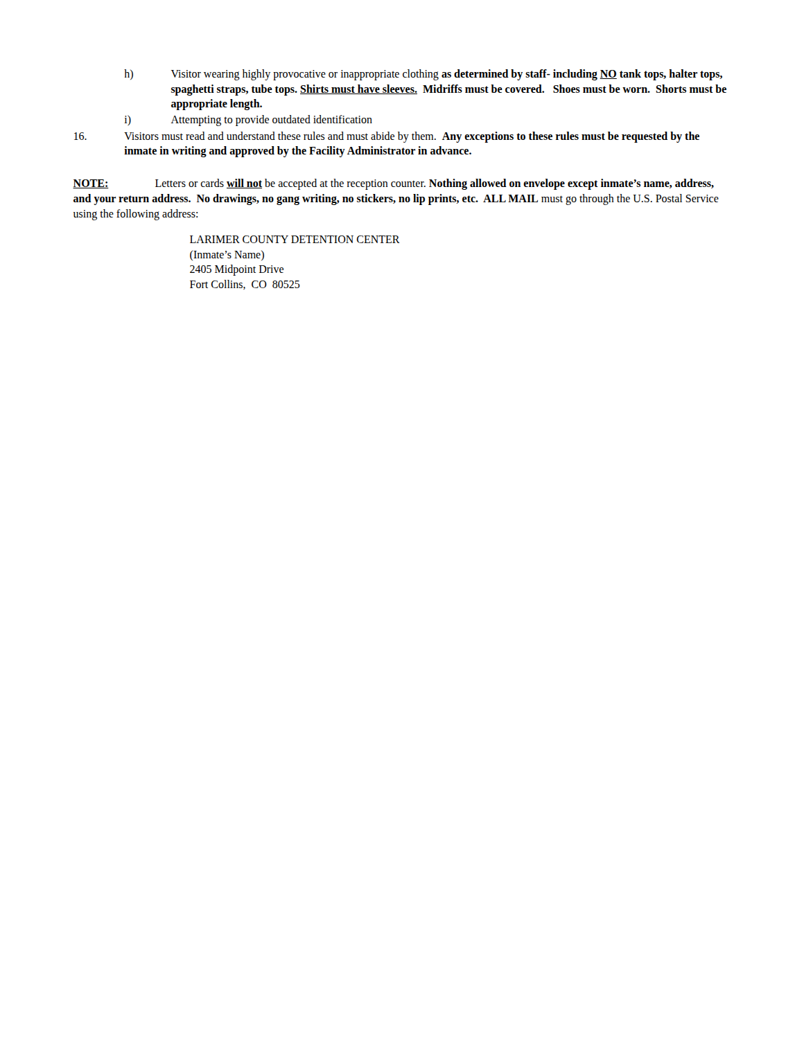h) Visitor wearing highly provocative or inappropriate clothing as determined by staff- including NO tank tops, halter tops, spaghetti straps, tube tops. Shirts must have sleeves. Midriffs must be covered. Shoes must be worn. Shorts must be appropriate length.
i) Attempting to provide outdated identification
16. Visitors must read and understand these rules and must abide by them. Any exceptions to these rules must be requested by the inmate in writing and approved by the Facility Administrator in advance.
NOTE: Letters or cards will not be accepted at the reception counter. Nothing allowed on envelope except inmate’s name, address, and your return address. No drawings, no gang writing, no stickers, no lip prints, etc. ALL MAIL must go through the U.S. Postal Service using the following address:
LARIMER COUNTY DETENTION CENTER
(Inmate’s Name)
2405 Midpoint Drive
Fort Collins, CO 80525